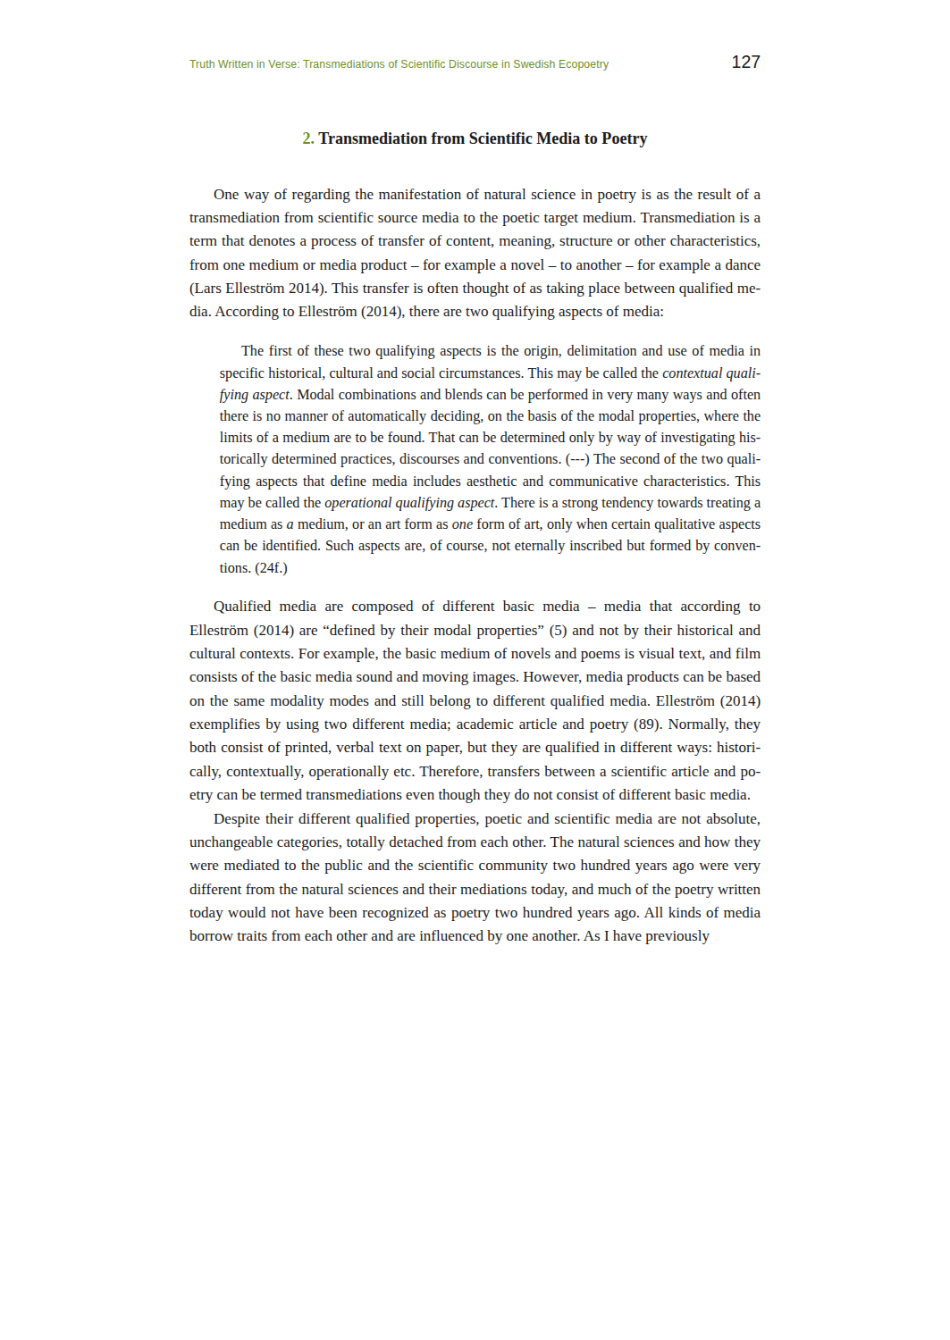Truth Written in Verse: Transmediations of Scientific Discourse in Swedish Ecopoetry
127
2. Transmediation from Scientific Media to Poetry
One way of regarding the manifestation of natural science in poetry is as the result of a transmediation from scientific source media to the poetic target medium. Transmediation is a term that denotes a process of transfer of content, meaning, structure or other characteristics, from one medium or media product – for example a novel – to another – for example a dance (Lars Elleström 2014). This transfer is often thought of as taking place between qualified media. According to Elleström (2014), there are two qualifying aspects of media:
The first of these two qualifying aspects is the origin, delimitation and use of media in specific historical, cultural and social circumstances. This may be called the contextual qualifying aspect. Modal combinations and blends can be performed in very many ways and often there is no manner of automatically deciding, on the basis of the modal properties, where the limits of a medium are to be found. That can be determined only by way of investigating historically determined practices, discourses and conventions. (---) The second of the two qualifying aspects that define media includes aesthetic and communicative characteristics. This may be called the operational qualifying aspect. There is a strong tendency towards treating a medium as a medium, or an art form as one form of art, only when certain qualitative aspects can be identified. Such aspects are, of course, not eternally inscribed but formed by conventions. (24f.)
Qualified media are composed of different basic media – media that according to Elleström (2014) are “defined by their modal properties” (5) and not by their historical and cultural contexts. For example, the basic medium of novels and poems is visual text, and film consists of the basic media sound and moving images. However, media products can be based on the same modality modes and still belong to different qualified media. Elleström (2014) exemplifies by using two different media; academic article and poetry (89). Normally, they both consist of printed, verbal text on paper, but they are qualified in different ways: historically, contextually, operationally etc. Therefore, transfers between a scientific article and poetry can be termed transmediations even though they do not consist of different basic media.
Despite their different qualified properties, poetic and scientific media are not absolute, unchangeable categories, totally detached from each other. The natural sciences and how they were mediated to the public and the scientific community two hundred years ago were very different from the natural sciences and their mediations today, and much of the poetry written today would not have been recognized as poetry two hundred years ago. All kinds of media borrow traits from each other and are influenced by one another. As I have previously